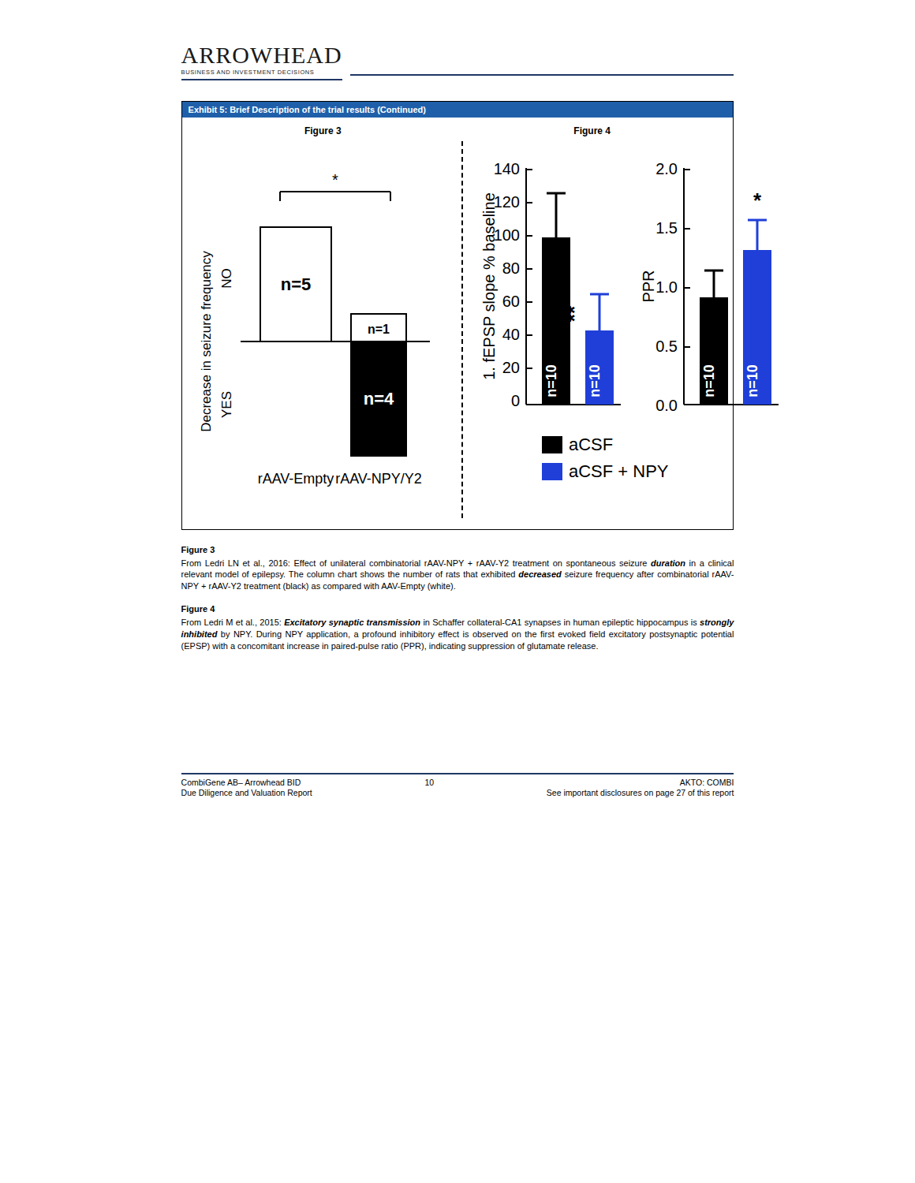ARROWHEAD
BUSINESS AND INVESTMENT DECISIONS
Exhibit 5: Brief Description of the trial results (Continued)
Figure 3 Figure 4
Decrease in seizure frequency NO YES * n=5 n=1 n=4 rAAV-Empty rAAV-NPY/Y2
140 120 100 80 60 40 20 0 1. fEPSP slope % baseline n=10 n=10 ** 2.0 1.5 1.0 0.5 0.0 PPR n=10 n=10 * aCSF aCSF + NPY
Figure 3
From Ledri LN et al., 2016: Effect of unilateral combinatorial rAAV-NPY + rAAV-Y2 treatment on spontaneous seizure duration in a clinical relevant model of epilepsy. The column chart shows the number of rats that exhibited decreased seizure frequency after combinatorial rAAV-NPY + rAAV-Y2 treatment (black) as compared with AAV-Empty (white).
Figure 4
From Ledri M et al., 2015: Excitatory synaptic transmission in Schaffer collateral-CA1 synapses in human epileptic hippocampus is strongly inhibited by NPY. During NPY application, a profound inhibitory effect is observed on the first evoked field excitatory postsynaptic potential (EPSP) with a concomitant increase in paired-pulse ratio (PPR), indicating suppression of glutamate release.
CombiGene AB– Arrowhead BID
Due Diligence and Valuation Report
10
AKTO: COMBI
See important disclosures on page 27 of this report